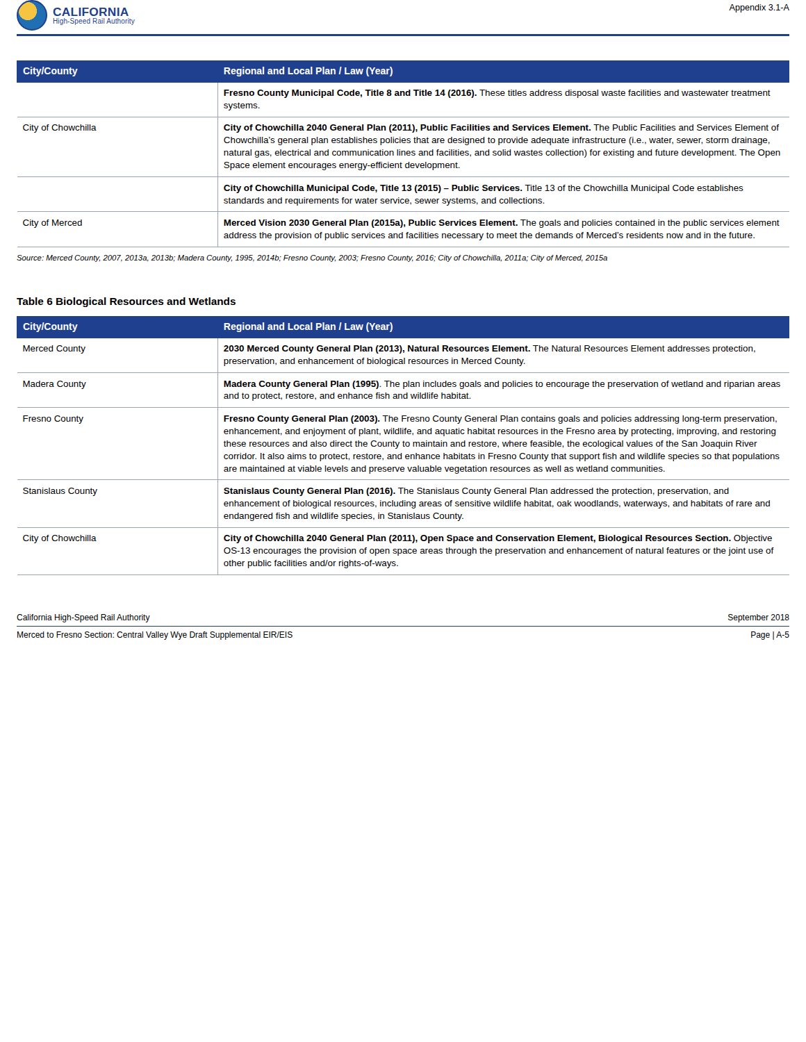CALIFORNIA
High-Speed Rail Authority
Appendix 3.1-A
| City/County | Regional and Local Plan / Law (Year) |
| --- | --- |
| | Fresno County Municipal Code, Title 8 and Title 14 (2016). These titles address disposal waste facilities and wastewater treatment systems. |
| City of Chowchilla | City of Chowchilla 2040 General Plan (2011), Public Facilities and Services Element. The Public Facilities and Services Element of Chowchilla’s general plan establishes policies that are designed to provide adequate infrastructure (i.e., water, sewer, storm drainage, natural gas, electrical and communication lines and facilities, and solid wastes collection) for existing and future development. The Open Space element encourages energy-efficient development. |
| | City of Chowchilla Municipal Code, Title 13 (2015) – Public Services. Title 13 of the Chowchilla Municipal Code establishes standards and requirements for water service, sewer systems, and collections. |
| City of Merced | Merced Vision 2030 General Plan (2015a), Public Services Element. The goals and policies contained in the public services element address the provision of public services and facilities necessary to meet the demands of Merced’s residents now and in the future. |
Source: Merced County, 2007, 2013a, 2013b; Madera County, 1995, 2014b; Fresno County, 2003; Fresno County, 2016; City of Chowchilla, 2011a; City of Merced, 2015a
Table 6 Biological Resources and Wetlands
| City/County | Regional and Local Plan / Law (Year) |
| --- | --- |
| Merced County | 2030 Merced County General Plan (2013), Natural Resources Element. The Natural Resources Element addresses protection, preservation, and enhancement of biological resources in Merced County. |
| Madera County | Madera County General Plan (1995) . The plan includes goals and policies to encourage the preservation of wetland and riparian areas and to protect, restore, and enhance fish and wildlife habitat. |
| Fresno County | Fresno County General Plan (2003). The Fresno County General Plan contains goals and policies addressing long-term preservation, enhancement, and enjoyment of plant, wildlife, and aquatic habitat resources in the Fresno area by protecting, improving, and restoring these resources and also direct the County to maintain and restore, where feasible, the ecological values of the San Joaquin River corridor. It also aims to protect, restore, and enhance habitats in Fresno County that support fish and wildlife species so that populations are maintained at viable levels and preserve valuable vegetation resources as well as wetland communities. |
| Stanislaus County | Stanislaus County General Plan (2016). The Stanislaus County General Plan addressed the protection, preservation, and enhancement of biological resources, including areas of sensitive wildlife habitat, oak woodlands, waterways, and habitats of rare and endangered fish and wildlife species, in Stanislaus County. |
| City of Chowchilla | City of Chowchilla 2040 General Plan (2011), Open Space and Conservation Element, Biological Resources Section. Objective OS-13 encourages the provision of open space areas through the preservation and enhancement of natural features or the joint use of other public facilities and/or rights-of-ways. |
California High-Speed Rail Authority
September 2018
Merced to Fresno Section: Central Valley Wye Draft Supplemental EIR/EIS
Page | A-5